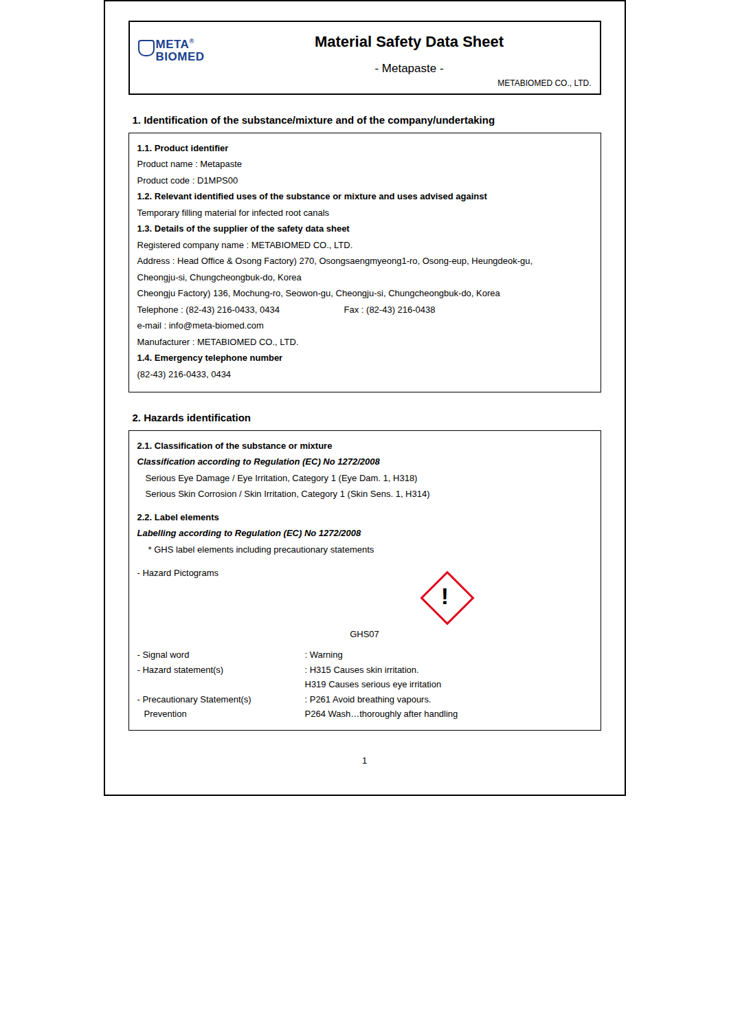META®
BIOMED
Material Safety Data Sheet
- Metapaste -
METABIOMED CO., LTD.
1. Identification of the substance/mixture and of the company/undertaking
1.1. Product identifier
Product name : Metapaste
Product code : D1MPS00
1.2. Relevant identified uses of the substance or mixture and uses advised against
Temporary filling material for infected root canals
1.3. Details of the supplier of the safety data sheet
Registered company name : METABIOMED CO., LTD.
Address : Head Office & Osong Factory) 270, Osongsaengmyeong1-ro, Osong-eup, Heungdeok-gu,
Cheongju-si, Chungcheongbuk-do, Korea
Cheongju Factory) 136, Mochung-ro, Seowon-gu, Cheongju-si, Chungcheongbuk-do, Korea
Telephone : (82-43) 216-0433, 0434 Fax : (82-43) 216-0438
e-mail : info@meta-biomed.com
Manufacturer : METABIOMED CO., LTD.
1.4. Emergency telephone number
(82-43) 216-0433, 0434
2. Hazards identification
2.1. Classification of the substance or mixture
Classification according to Regulation (EC) No 1272/2008
Serious Eye Damage / Eye Irritation, Category 1 (Eye Dam. 1, H318)
Serious Skin Corrosion / Skin Irritation, Category 1 (Skin Sens. 1, H314)
2.2. Label elements
Labelling according to Regulation (EC) No 1272/2008
* GHS label elements including precautionary statements
| - Hazard Pictograms | ! |
GHS07
| - Signal word | : Warning |
| - Hazard statement(s) | : H315 Causes skin irritation. |
| | H319 Causes serious eye irritation |
| - Precautionary Statement(s) | : P261 Avoid breathing vapours. |
| Prevention | P264 Wash…thoroughly after handling |
1